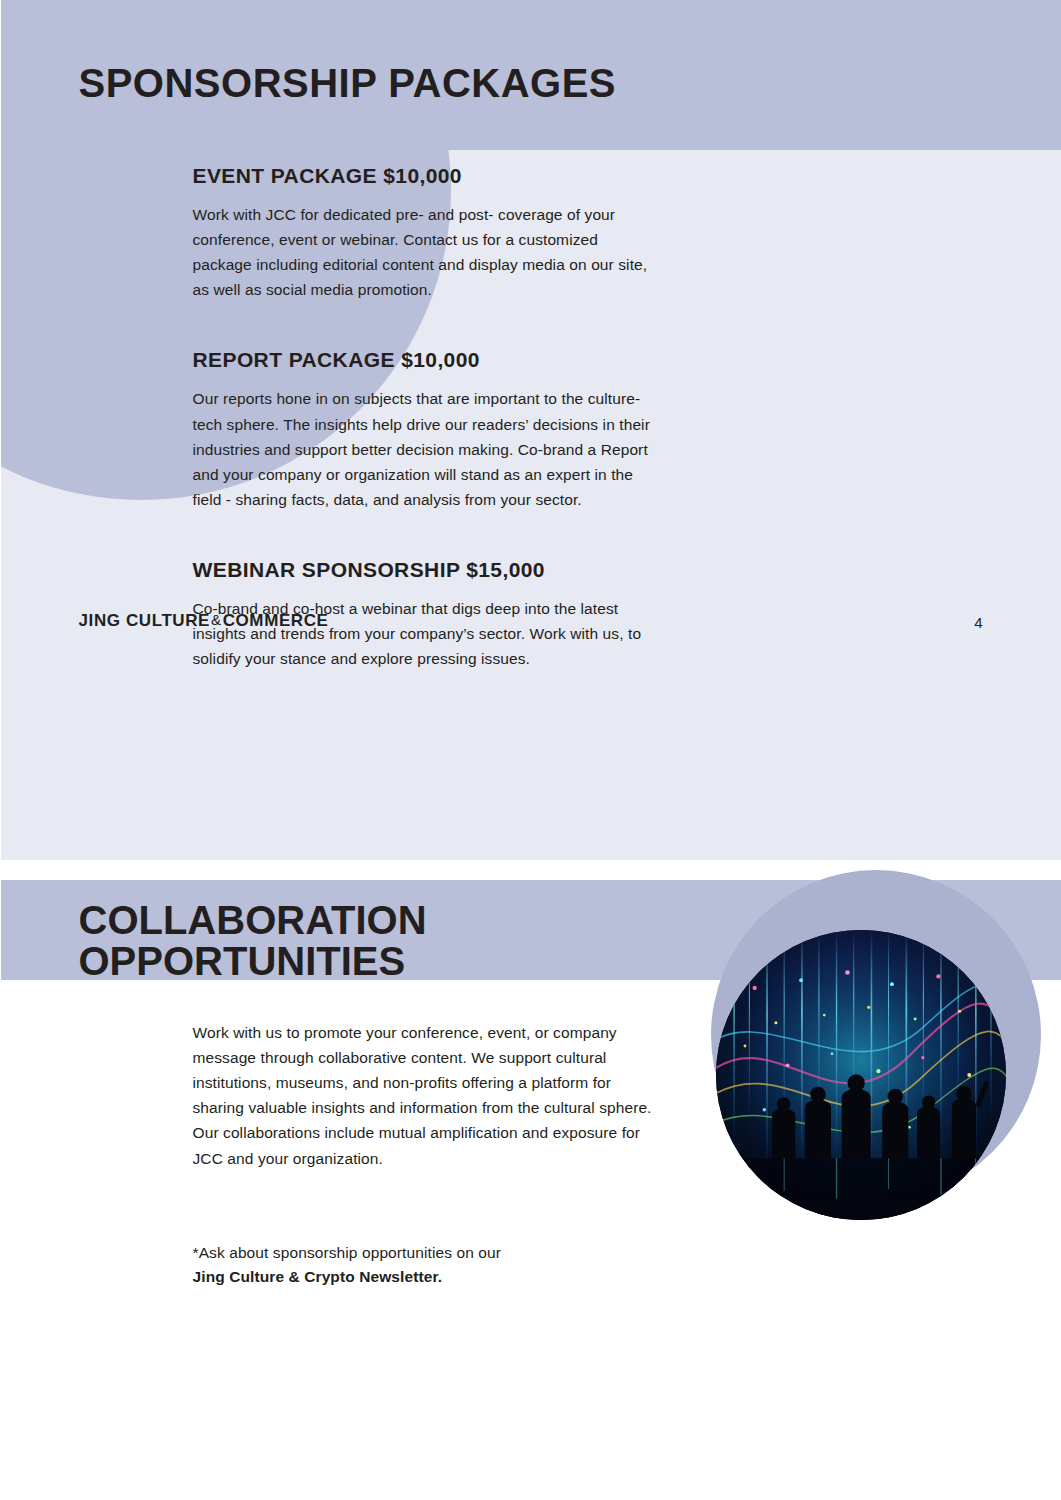SPONSORSHIP PACKAGES
EVENT PACKAGE $10,000
Work with JCC for dedicated pre- and post- coverage of your conference, event or webinar. Contact us for a customized package including editorial content and display media on our site, as well as social media promotion.
REPORT PACKAGE $10,000
Our reports hone in on subjects that are important to the culture-tech sphere. The insights help drive our readers’ decisions in their industries and support better decision making. Co-brand a Report and your company or organization will stand as an expert in the field - sharing facts, data, and analysis from your sector.
WEBINAR SPONSORSHIP $15,000
Co-brand and co-host a webinar that digs deep into the latest insights and trends from your company’s sector. Work with us, to solidify your stance and explore pressing issues.
COLLABORATION
OPPORTUNITIES
Work with us to promote your conference, event, or company message through collaborative content. We support cultural institutions, museums, and non-profits offering a platform for sharing valuable insights and information from the cultural sphere. Our collaborations include mutual amplification and exposure for JCC and your organization.
*Ask about sponsorship opportunities on our
Jing Culture & Crypto Newsletter.
JING CULTURE&COMMERCE
4